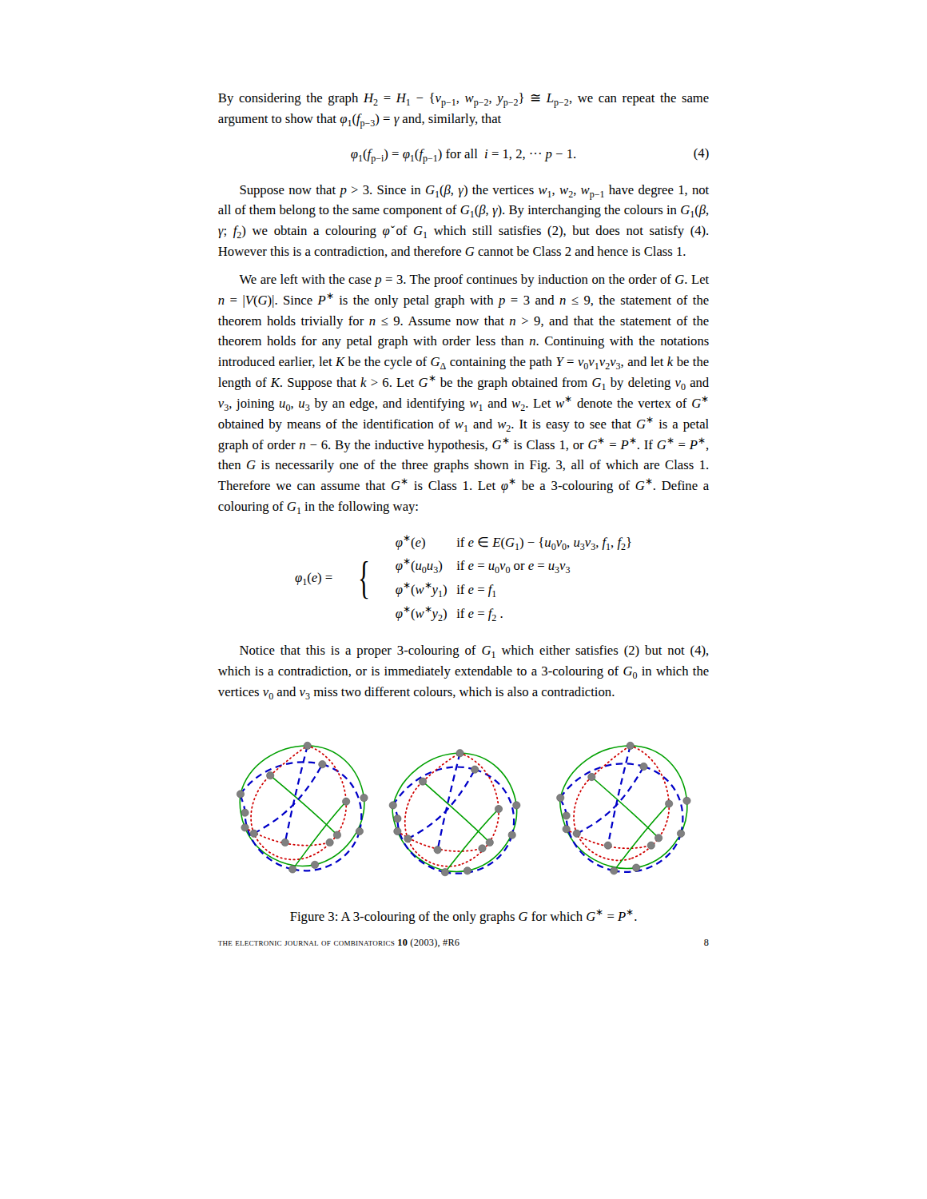By considering the graph H2 = H1 − {vp−1, wp−2, yp−2} ≅ Lp−2, we can repeat the same argument to show that φ1(fp−3) = γ and, similarly, that
φ1(fp−i) = φ1(fp−1) for all i = 1, 2, ··· p − 1. (4)
Suppose now that p > 3. Since in G1(β, γ) the vertices w1, w2, wp−1 have degree 1, not all of them belong to the same component of G1(β, γ). By interchanging the colours in G1(β, γ; f2) we obtain a colouring φ̌ of G1 which still satisfies (2), but does not satisfy (4). However this is a contradiction, and therefore G cannot be Class 2 and hence is Class 1.
We are left with the case p = 3. The proof continues by induction on the order of G. Let n = |V(G)|. Since P∗ is the only petal graph with p = 3 and n ≤ 9, the statement of the theorem holds trivially for n ≤ 9. Assume now that n > 9, and that the statement of the theorem holds for any petal graph with order less than n. Continuing with the notations introduced earlier, let K be the cycle of GΔ containing the path Y = v0v1v2v3, and let k be the length of K. Suppose that k > 6. Let G∗ be the graph obtained from G1 by deleting v0 and v3, joining u0, u3 by an edge, and identifying w1 and w2. Let w∗ denote the vertex of G∗ obtained by means of the identification of w1 and w2. It is easy to see that G∗ is a petal graph of order n − 6. By the inductive hypothesis, G∗ is Class 1, or G∗ = P∗. If G∗ = P∗, then G is necessarily one of the three graphs shown in Fig. 3, all of which are Class 1. Therefore we can assume that G∗ is Class 1. Let φ∗ be a 3-colouring of G∗. Define a colouring of G1 in the following way:
| φ 1 ( e ) = | { | φ ∗ ( e ) | if e ∈ E ( G 1 ) − { u 0 v 0 , u 3 v 3 , f 1 , f 2 } |
| φ ∗ ( u 0 u 3 ) | if e = u 0 v 0 or e = u 3 v 3 |
| φ ∗ ( w ∗ y 1 ) | if e = f 1 |
| φ ∗ ( w ∗ y 2 ) | if e = f 2 . |
Notice that this is a proper 3-colouring of G1 which either satisfies (2) but not (4), which is a contradiction, or is immediately extendable to a 3-colouring of G0 in which the vertices v0 and v3 miss two different colours, which is also a contradiction.
Figure 3: A 3-colouring of the only graphs G for which G∗ = P∗.
the electronic journal of combinatorics 10 (2003), #R6 8